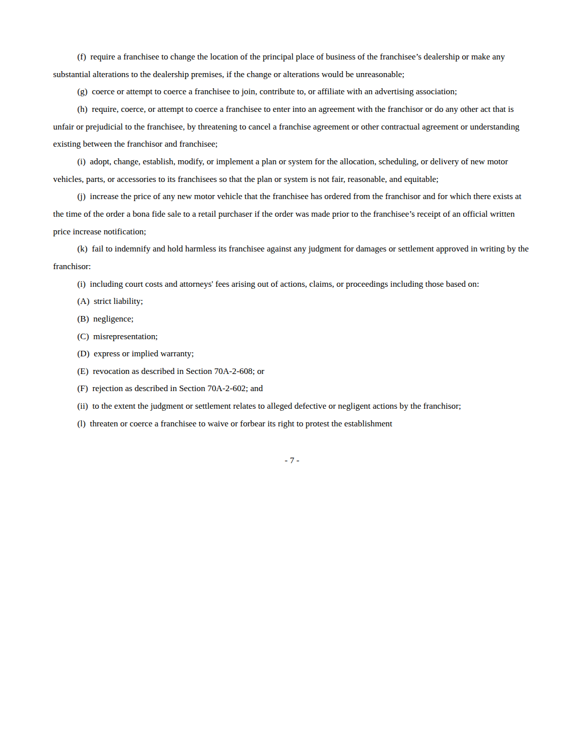(f) require a franchisee to change the location of the principal place of business of the franchisee’s dealership or make any substantial alterations to the dealership premises, if the change or alterations would be unreasonable;
(g) coerce or attempt to coerce a franchisee to join, contribute to, or affiliate with an advertising association;
(h) require, coerce, or attempt to coerce a franchisee to enter into an agreement with the franchisor or do any other act that is unfair or prejudicial to the franchisee, by threatening to cancel a franchise agreement or other contractual agreement or understanding existing between the franchisor and franchisee;
(i) adopt, change, establish, modify, or implement a plan or system for the allocation, scheduling, or delivery of new motor vehicles, parts, or accessories to its franchisees so that the plan or system is not fair, reasonable, and equitable;
(j) increase the price of any new motor vehicle that the franchisee has ordered from the franchisor and for which there exists at the time of the order a bona fide sale to a retail purchaser if the order was made prior to the franchisee’s receipt of an official written price increase notification;
(k) fail to indemnify and hold harmless its franchisee against any judgment for damages or settlement approved in writing by the franchisor:
(i) including court costs and attorneys' fees arising out of actions, claims, or proceedings including those based on:
(A) strict liability;
(B) negligence;
(C) misrepresentation;
(D) express or implied warranty;
(E) revocation as described in Section 70A-2-608; or
(F) rejection as described in Section 70A-2-602; and
(ii) to the extent the judgment or settlement relates to alleged defective or negligent actions by the franchisor;
(l) threaten or coerce a franchisee to waive or forbear its right to protest the establishment
- 7 -